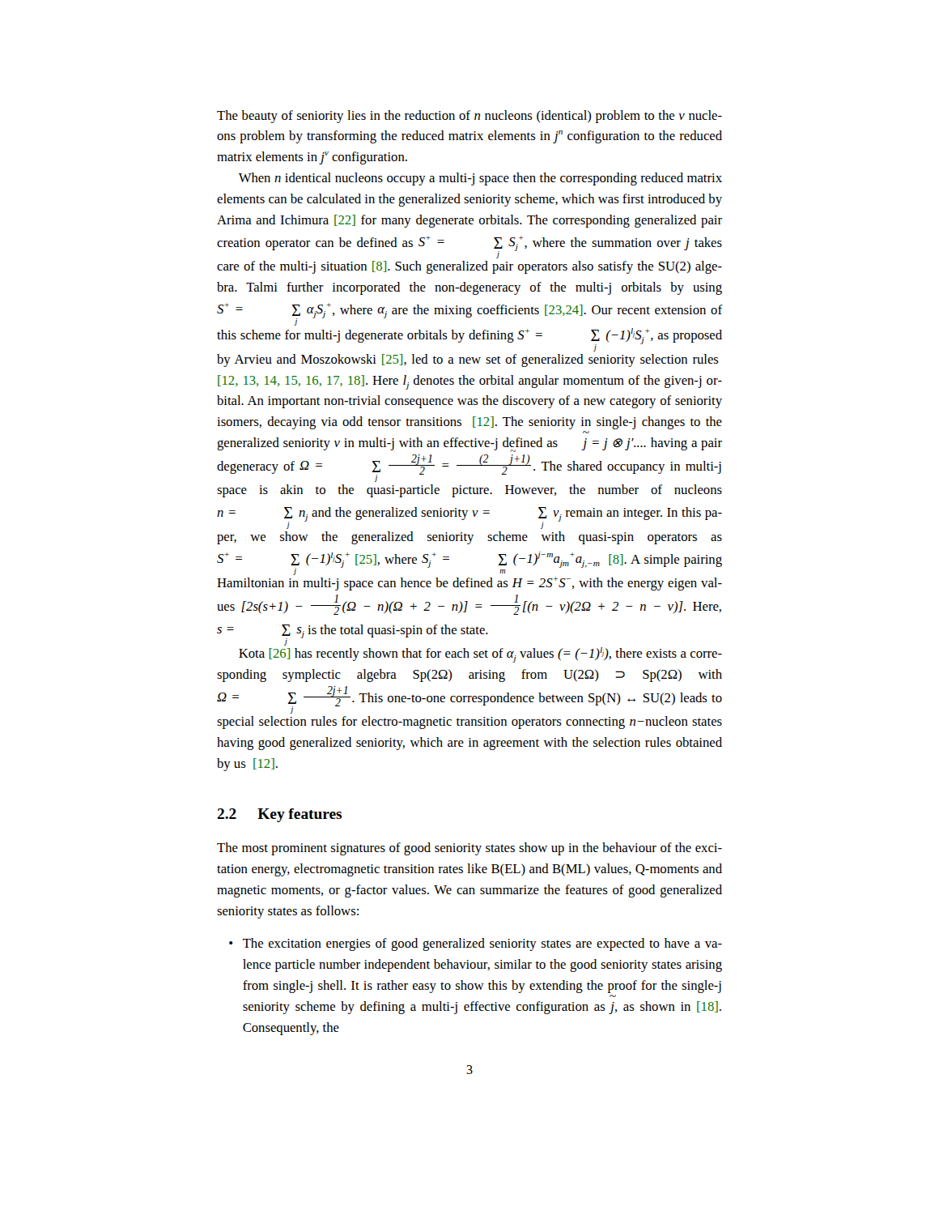The beauty of seniority lies in the reduction of n nucleons (identical) problem to the v nucleons problem by transforming the reduced matrix elements in jn configuration to the reduced matrix elements in jv configuration.
When n identical nucleons occupy a multi-j space then the corresponding reduced matrix elements can be calculated in the generalized seniority scheme, which was first introduced by Arima and Ichimura [22] for many degenerate orbitals. The corresponding generalized pair creation operator can be defined as S+ = Σj Sj+, where the summation over j takes care of the multi-j situation [8]. Such generalized pair operators also satisfy the SU(2) algebra. Talmi further incorporated the non-degeneracy of the multi-j orbitals by using S+ = ΣjαjSj+, where αj are the mixing coefficients [23,24]. Our recent extension of this scheme for multi-j degenerate orbitals by defining S+ = Σj(−1)ljSj+, as proposed by Arvieu and Moszokowski [25], led to a new set of generalized seniority selection rules [12, 13, 14, 15, 16, 17, 18]. Here lj denotes the orbital angular momentum of the given-j orbital. An important non-trivial consequence was the discovery of a new category of seniority isomers, decaying via odd tensor transitions [12]. The seniority in single-j changes to the generalized seniority v in multi-j with an effective-j defined as j = j ⊗ j′.... having a pair degeneracy of Ω = Σj 2j+12 = (2j+1) 2. The shared occupancy in multi-j space is akin to the quasi-particle picture. However, the number of nucleons n = Σjnj and the generalized seniority v = Σjvj remain an integer. In this paper, we show the generalized seniority scheme with quasi-spin operators as S+ = Σj(−1)ljSj+ [25], where Sj+ = Σm(−1)j−majm+aj,−m [8]. A simple pairing Hamiltonian in multi-j space can hence be defined as H = 2S+S−, with the energy eigen values [2s(s+1) − 12(Ω − n)(Ω + 2 − n)] = 12[(n − v)(2Ω + 2 − n − v)]. Here, s = Σjsj is the total quasi-spin of the state.
Kota [26] has recently shown that for each set of αj values (= (−1)lj), there exists a corresponding symplectic algebra Sp(2Ω) arising from U(2Ω) ⊃ Sp(2Ω) with Ω = Σj 2j+12. This one-to-one correspondence between Sp(N) ↔ SU(2) leads to special selection rules for electro-magnetic transition operators connecting n−nucleon states having good generalized seniority, which are in agreement with the selection rules obtained by us [12].
2.2 Key features
The most prominent signatures of good seniority states show up in the behaviour of the excitation energy, electromagnetic transition rates like B(EL) and B(ML) values, Q-moments and magnetic moments, or g-factor values. We can summarize the features of good generalized seniority states as follows:
The excitation energies of good generalized seniority states are expected to have a valence particle number independent behaviour, similar to the good seniority states arising from single-j shell. It is rather easy to show this by extending the proof for the single-j seniority scheme by defining a multi-j effective configuration as j, as shown in [18]. Consequently, the
3